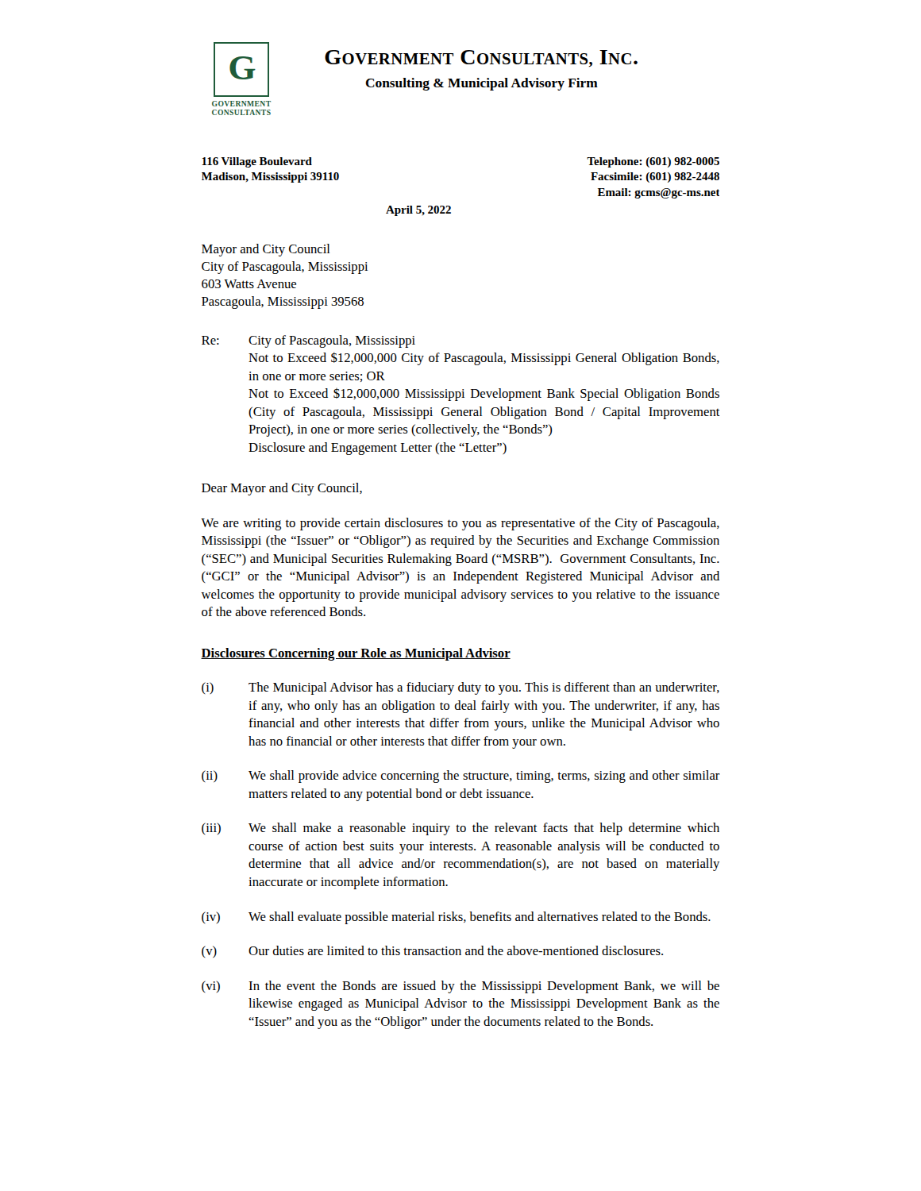G
GOVERNMENT
CONSULTANTS
GOVERNMENT CONSULTANTS, INC.
Consulting & Municipal Advisory Firm
Telephone: (601) 982-0005
Facsimile: (601) 982-2448
Email: gcms@gc-ms.net
116 Village Boulevard
Madison, Mississippi 39110
April 5, 2022
Mayor and City Council
City of Pascagoula, Mississippi
603 Watts Avenue
Pascagoula, Mississippi 39568
Re:
City of Pascagoula, Mississippi
Not to Exceed $12,000,000 City of Pascagoula, Mississippi General Obligation Bonds, in one or more series; OR
Not to Exceed $12,000,000 Mississippi Development Bank Special Obligation Bonds (City of Pascagoula, Mississippi General Obligation Bond / Capital Improvement Project), in one or more series (collectively, the “Bonds”)
Disclosure and Engagement Letter (the “Letter”)
Dear Mayor and City Council,
We are writing to provide certain disclosures to you as representative of the City of Pascagoula, Mississippi (the “Issuer” or “Obligor”) as required by the Securities and Exchange Commission (“SEC”) and Municipal Securities Rulemaking Board (“MSRB”). Government Consultants, Inc. (“GCI” or the “Municipal Advisor”) is an Independent Registered Municipal Advisor and welcomes the opportunity to provide municipal advisory services to you relative to the issuance of the above referenced Bonds.
Disclosures Concerning our Role as Municipal Advisor
(i)
The Municipal Advisor has a fiduciary duty to you. This is different than an underwriter, if any, who only has an obligation to deal fairly with you. The underwriter, if any, has financial and other interests that differ from yours, unlike the Municipal Advisor who has no financial or other interests that differ from your own.
(ii)
We shall provide advice concerning the structure, timing, terms, sizing and other similar matters related to any potential bond or debt issuance.
(iii)
We shall make a reasonable inquiry to the relevant facts that help determine which course of action best suits your interests. A reasonable analysis will be conducted to determine that all advice and/or recommendation(s), are not based on materially inaccurate or incomplete information.
(iv)
We shall evaluate possible material risks, benefits and alternatives related to the Bonds.
(v)
Our duties are limited to this transaction and the above-mentioned disclosures.
(vi)
In the event the Bonds are issued by the Mississippi Development Bank, we will be likewise engaged as Municipal Advisor to the Mississippi Development Bank as the “Issuer” and you as the “Obligor” under the documents related to the Bonds.